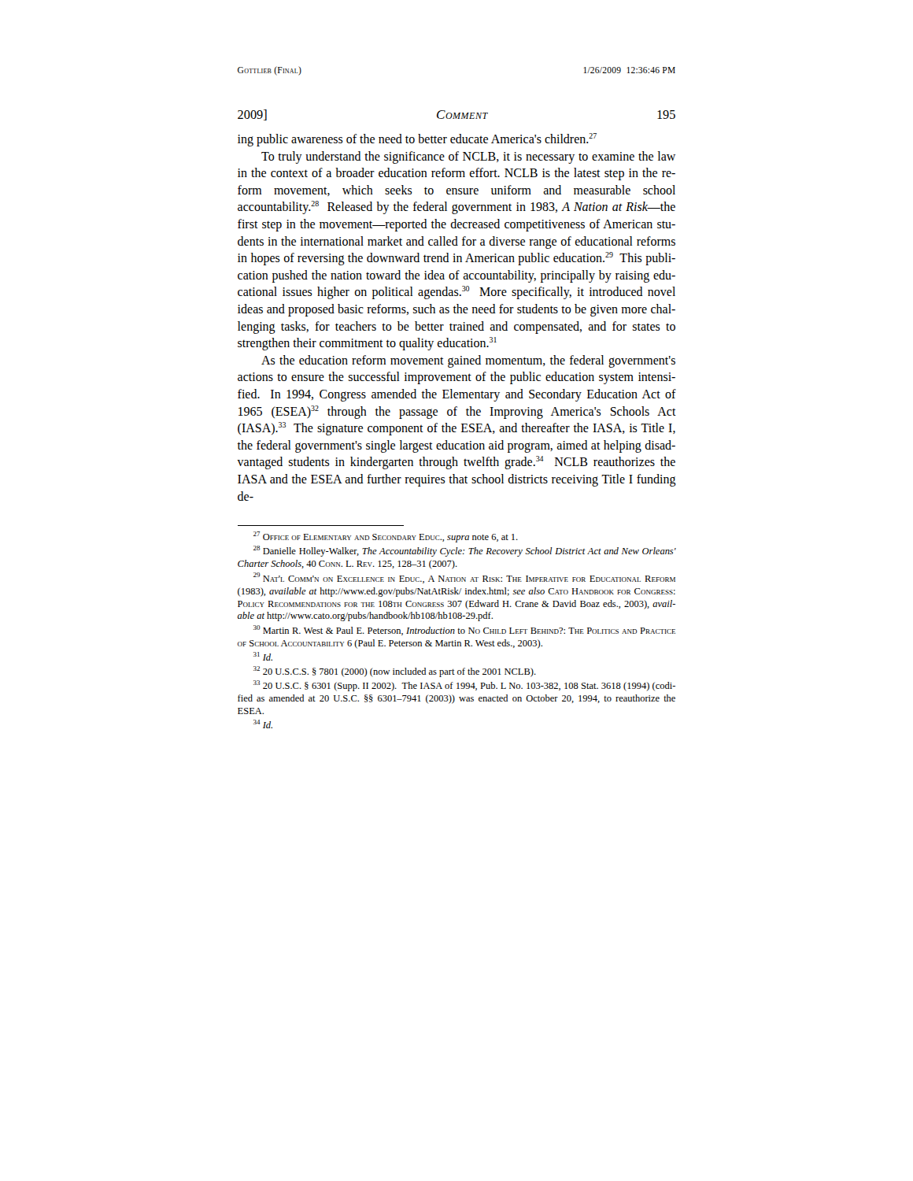Gottlieb (Final) 1/26/2009 12:36:46 PM
2009] Comment 195
ing public awareness of the need to better educate America's children.27
To truly understand the significance of NCLB, it is necessary to examine the law in the context of a broader education reform effort. NCLB is the latest step in the reform movement, which seeks to ensure uniform and measurable school accountability.28 Released by the federal government in 1983, A Nation at Risk—the first step in the movement—reported the decreased competitiveness of American students in the international market and called for a diverse range of educational reforms in hopes of reversing the downward trend in American public education.29 This publication pushed the nation toward the idea of accountability, principally by raising educational issues higher on political agendas.30 More specifically, it introduced novel ideas and proposed basic reforms, such as the need for students to be given more challenging tasks, for teachers to be better trained and compensated, and for states to strengthen their commitment to quality education.31
As the education reform movement gained momentum, the federal government's actions to ensure the successful improvement of the public education system intensified. In 1994, Congress amended the Elementary and Secondary Education Act of 1965 (ESEA)32 through the passage of the Improving America's Schools Act (IASA).33 The signature component of the ESEA, and thereafter the IASA, is Title I, the federal government's single largest education aid program, aimed at helping disadvantaged students in kindergarten through twelfth grade.34 NCLB reauthorizes the IASA and the ESEA and further requires that school districts receiving Title I funding de-
27Office of Elementary and Secondary Educ., supra note 6, at 1.
28Danielle Holley-Walker, The Accountability Cycle: The Recovery School District Act and New Orleans' Charter Schools, 40 Conn. L. Rev. 125, 128–31 (2007).
29Nat'l Comm'n on Excellence in Educ., A Nation at Risk: The Imperative for Educational Reform (1983), available at http://www.ed.gov/pubs/NatAtRisk/ index.html; see also Cato Handbook for Congress: Policy Recommendations for the 108th Congress 307 (Edward H. Crane & David Boaz eds., 2003), available at http://www.cato.org/pubs/handbook/hb108/hb108-29.pdf.
30Martin R. West & Paul E. Peterson, Introduction to No Child Left Behind?: The Politics and Practice of School Accountability 6 (Paul E. Peterson & Martin R. West eds., 2003).
31Id.
3220 U.S.C.S. § 7801 (2000) (now included as part of the 2001 NCLB).
3320 U.S.C. § 6301 (Supp. II 2002). The IASA of 1994, Pub. L No. 103-382, 108 Stat. 3618 (1994) (codified as amended at 20 U.S.C. §§ 6301–7941 (2003)) was enacted on October 20, 1994, to reauthorize the ESEA.
34Id.